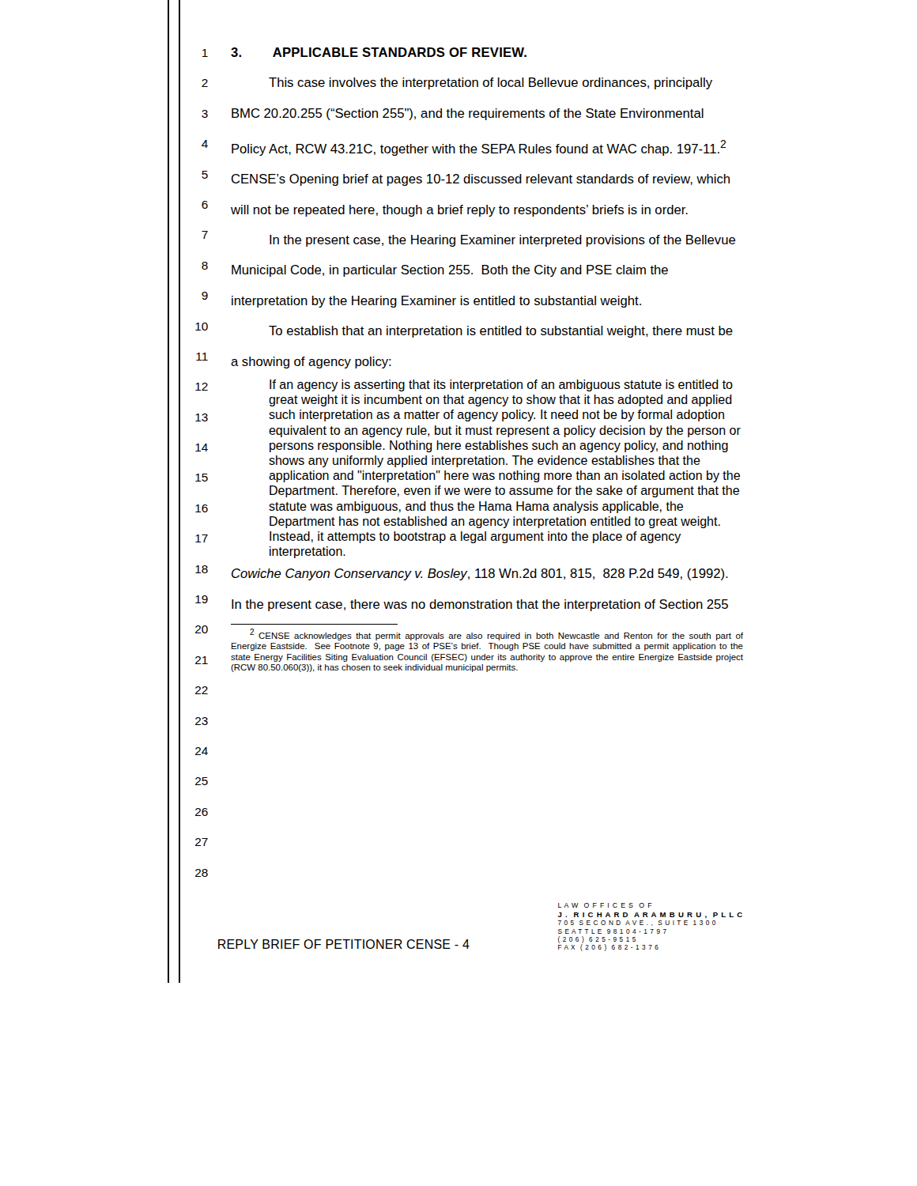1
2
3
4
5
6
7
8
9
10
11
12
13
14
15
16
17
18
19
20
21
22
23
24
25
26
27
28
3. APPLICABLE STANDARDS OF REVIEW.
This case involves the interpretation of local Bellevue ordinances, principally
BMC 20.20.255 (“Section 255"), and the requirements of the State Environmental
Policy Act, RCW 43.21C, together with the SEPA Rules found at WAC chap. 197-11.2
CENSE’s Opening brief at pages 10-12 discussed relevant standards of review, which
will not be repeated here, though a brief reply to respondents’ briefs is in order.
In the present case, the Hearing Examiner interpreted provisions of the Bellevue
Municipal Code, in particular Section 255. Both the City and PSE claim the
interpretation by the Hearing Examiner is entitled to substantial weight.
To establish that an interpretation is entitled to substantial weight, there must be
a showing of agency policy:
If an agency is asserting that its interpretation of an ambiguous statute is entitled to great weight it is incumbent on that agency to show that it has adopted and applied such interpretation as a matter of agency policy. It need not be by formal adoption equivalent to an agency rule, but it must represent a policy decision by the person or persons responsible. Nothing here establishes such an agency policy, and nothing shows any uniformly applied interpretation. The evidence establishes that the application and "interpretation" here was nothing more than an isolated action by the Department. Therefore, even if we were to assume for the sake of argument that the statute was ambiguous, and thus the Hama Hama analysis applicable, the Department has not established an agency interpretation entitled to great weight. Instead, it attempts to bootstrap a legal argument into the place of agency interpretation.
Cowiche Canyon Conservancy v. Bosley, 118 Wn.2d 801, 815, 828 P.2d 549, (1992).
In the present case, there was no demonstration that the interpretation of Section 255
2 CENSE acknowledges that permit approvals are also required in both Newcastle and Renton for the south part of Energize Eastside. See Footnote 9, page 13 of PSE’s brief. Though PSE could have submitted a permit application to the state Energy Facilities Siting Evaluation Council (EFSEC) under its authority to approve the entire Energize Eastside project (RCW 80.50.060(3)), it has chosen to seek individual municipal permits.
REPLY BRIEF OF PETITIONER CENSE - 4
L A W O F F I C E S O F
J . R I C H A R D A R A M B U R U , P L L C
7 0 5 S E C O N D A V E . , S U I T E 1 3 0 0
S E A T T L E 9 8 1 0 4 - 1 7 9 7
( 2 0 6 ) 6 2 5 - 9 5 1 5
F A X ( 2 0 6 ) 6 8 2 - 1 3 7 6